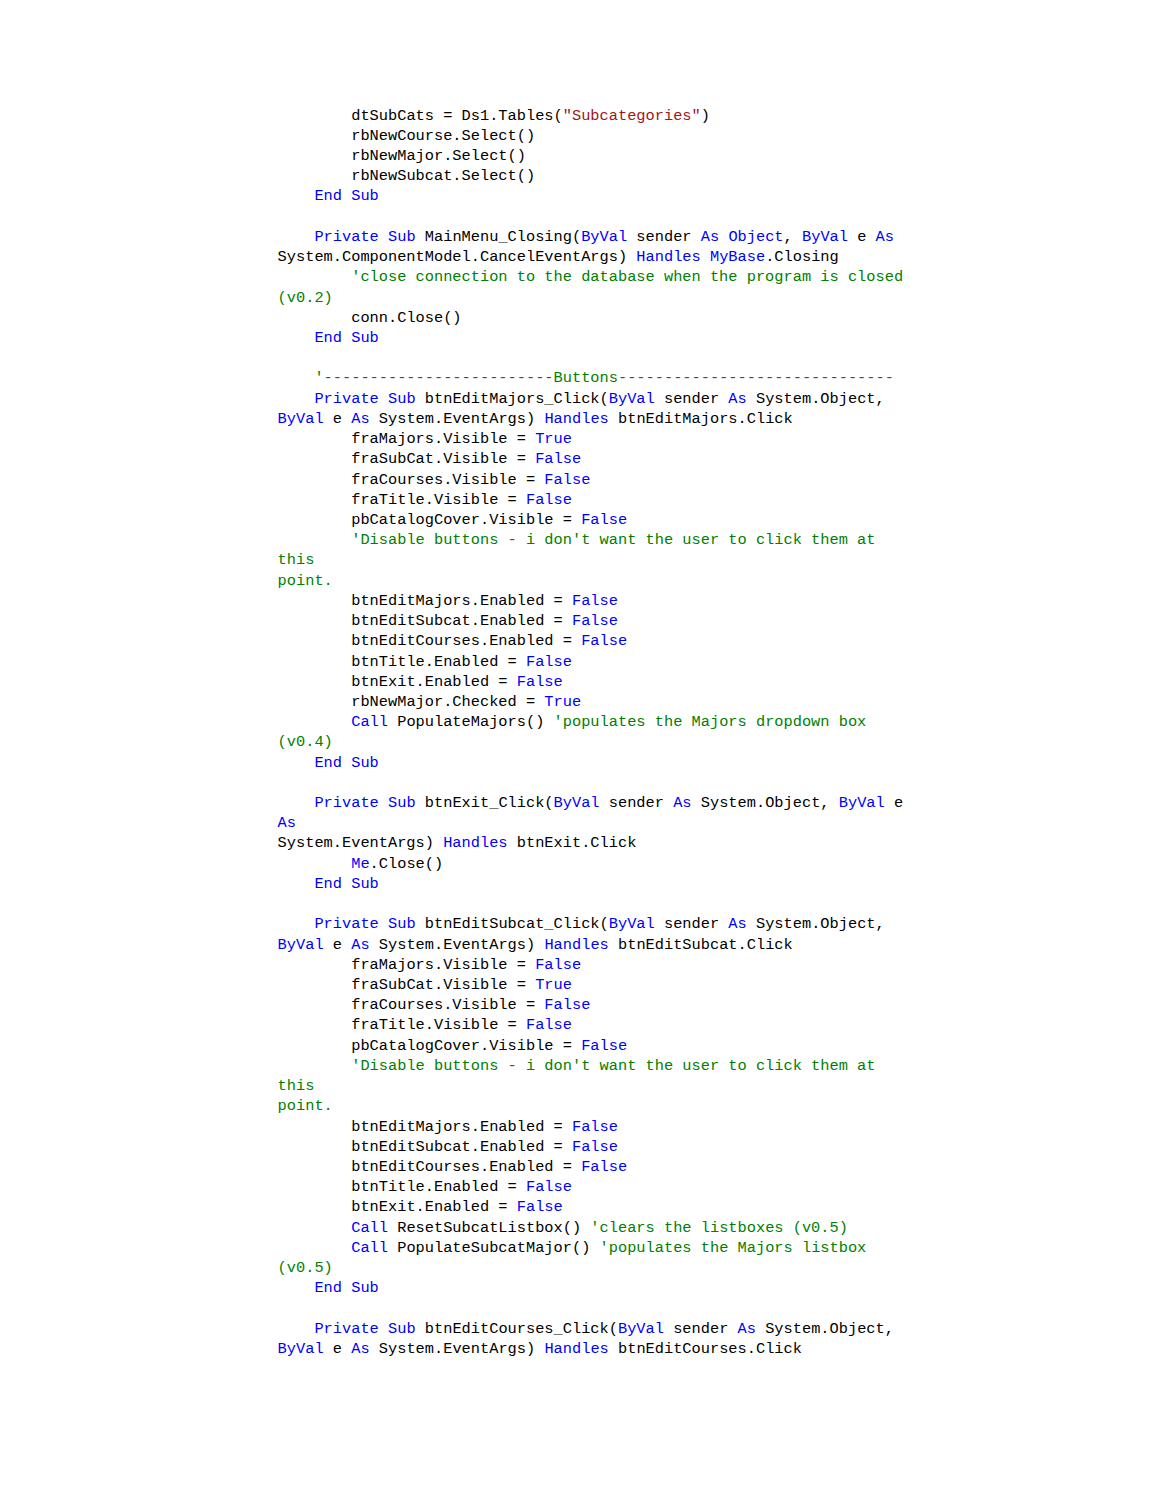dtSubCats = Ds1.Tables("Subcategories")
        rbNewCourse.Select()
        rbNewMajor.Select()
        rbNewSubcat.Select()
    End Sub

    Private Sub MainMenu_Closing(ByVal sender As Object, ByVal e As
System.ComponentModel.CancelEventArgs) Handles MyBase.Closing
        'close connection to the database when the program is closed
(v0.2)
        conn.Close()
    End Sub

    '-------------------------Buttons------------------------------
    Private Sub btnEditMajors_Click(ByVal sender As System.Object,
ByVal e As System.EventArgs) Handles btnEditMajors.Click
        fraMajors.Visible = True
        fraSubCat.Visible = False
        fraCourses.Visible = False
        fraTitle.Visible = False
        pbCatalogCover.Visible = False
        'Disable buttons - i don't want the user to click them at this
point.
        btnEditMajors.Enabled = False
        btnEditSubcat.Enabled = False
        btnEditCourses.Enabled = False
        btnTitle.Enabled = False
        btnExit.Enabled = False
        rbNewMajor.Checked = True
        Call PopulateMajors() 'populates the Majors dropdown box (v0.4)
    End Sub

    Private Sub btnExit_Click(ByVal sender As System.Object, ByVal e As
System.EventArgs) Handles btnExit.Click
        Me.Close()
    End Sub

    Private Sub btnEditSubcat_Click(ByVal sender As System.Object,
ByVal e As System.EventArgs) Handles btnEditSubcat.Click
        fraMajors.Visible = False
        fraSubCat.Visible = True
        fraCourses.Visible = False
        fraTitle.Visible = False
        pbCatalogCover.Visible = False
        'Disable buttons - i don't want the user to click them at this
point.
        btnEditMajors.Enabled = False
        btnEditSubcat.Enabled = False
        btnEditCourses.Enabled = False
        btnTitle.Enabled = False
        btnExit.Enabled = False
        Call ResetSubcatListbox() 'clears the listboxes (v0.5)
        Call PopulateSubcatMajor() 'populates the Majors listbox (v0.5)
    End Sub

    Private Sub btnEditCourses_Click(ByVal sender As System.Object,
ByVal e As System.EventArgs) Handles btnEditCourses.Click